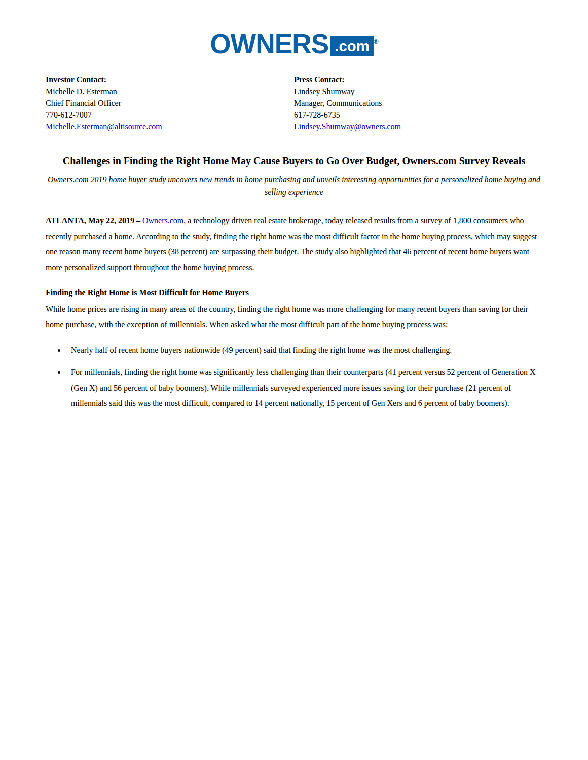OWNERS.com®
| Investor Contact: Michelle D. Esterman Chief Financial Officer 770-612-7007 Michelle.Esterman@altisource.com | Press Contact: Lindsey Shumway Manager, Communications 617-728-6735 Lindsey.Shumway@owners.com |
Challenges in Finding the Right Home May Cause Buyers to Go Over Budget, Owners.com Survey Reveals
Owners.com 2019 home buyer study uncovers new trends in home purchasing and unveils interesting opportunities for a personalized home buying and selling experience
ATLANTA, May 22, 2019 – Owners.com, a technology driven real estate brokerage, today released results from a survey of 1,800 consumers who recently purchased a home. According to the study, finding the right home was the most difficult factor in the home buying process, which may suggest one reason many recent home buyers (38 percent) are surpassing their budget. The study also highlighted that 46 percent of recent home buyers want more personalized support throughout the home buying process.
Finding the Right Home is Most Difficult for Home Buyers
While home prices are rising in many areas of the country, finding the right home was more challenging for many recent buyers than saving for their home purchase, with the exception of millennials. When asked what the most difficult part of the home buying process was:
Nearly half of recent home buyers nationwide (49 percent) said that finding the right home was the most challenging.
For millennials, finding the right home was significantly less challenging than their counterparts (41 percent versus 52 percent of Generation X (Gen X) and 56 percent of baby boomers). While millennials surveyed experienced more issues saving for their purchase (21 percent of millennials said this was the most difficult, compared to 14 percent nationally, 15 percent of Gen Xers and 6 percent of baby boomers).